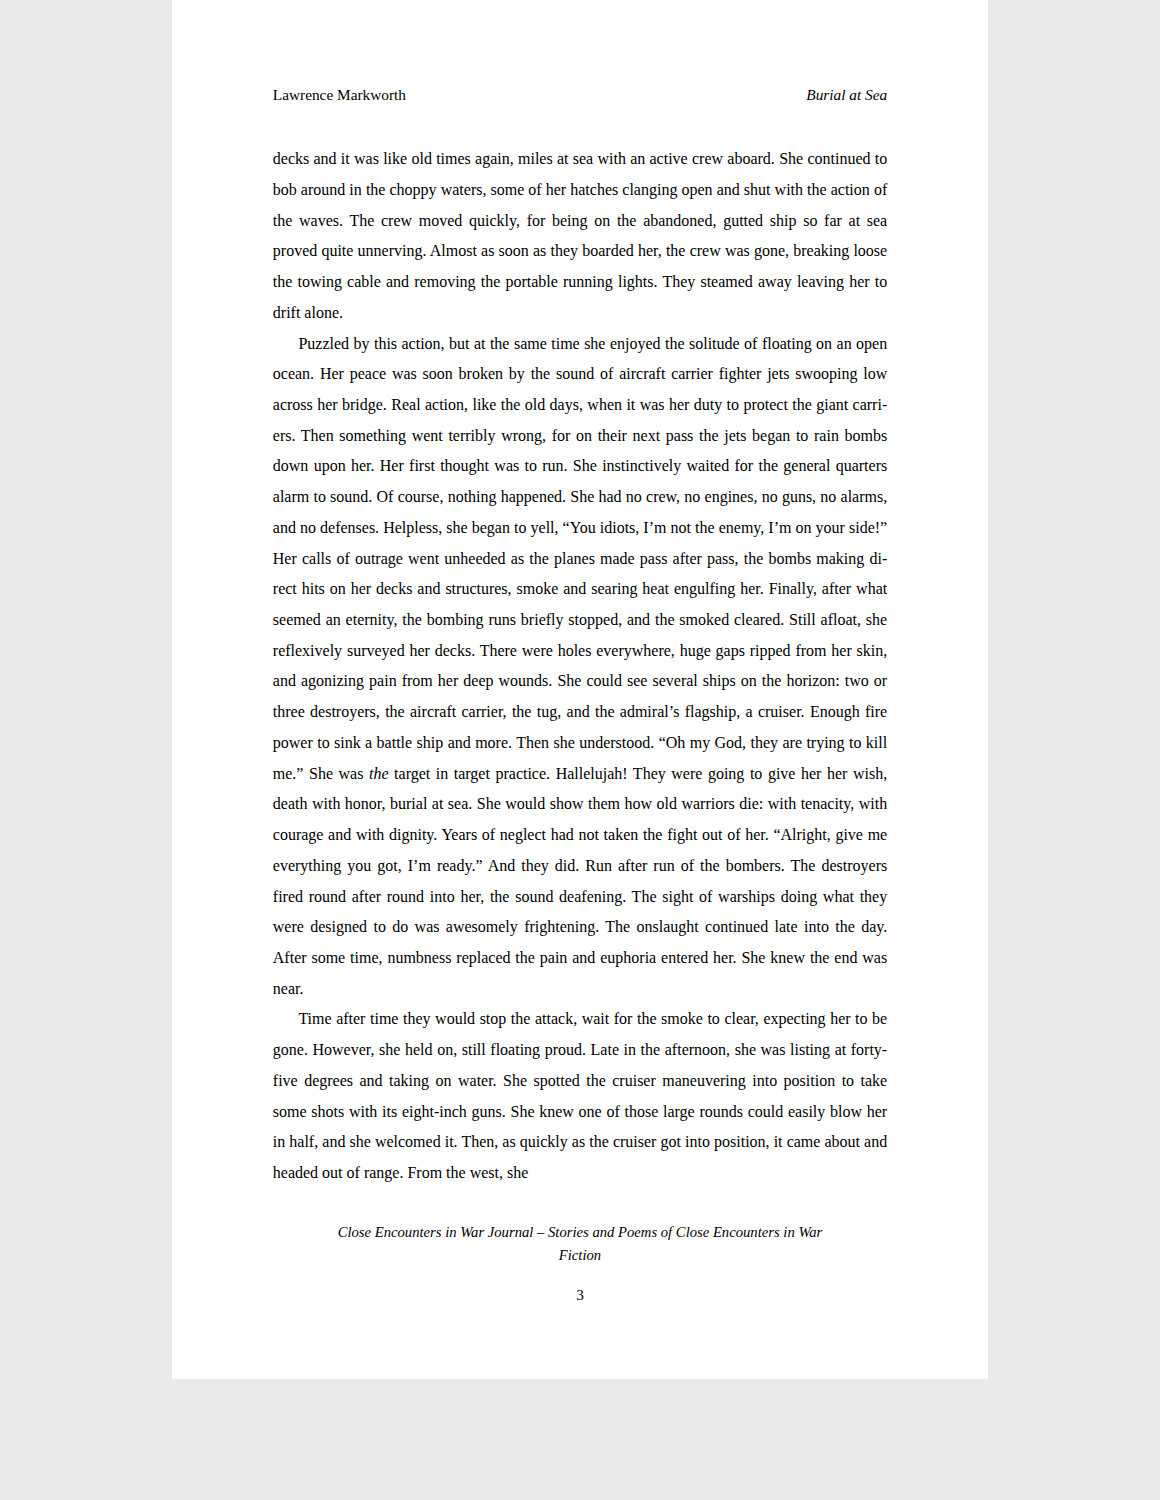Lawrence Markworth Burial at Sea
decks and it was like old times again, miles at sea with an active crew aboard. She continued to bob around in the choppy waters, some of her hatches clanging open and shut with the action of the waves. The crew moved quickly, for being on the abandoned, gutted ship so far at sea proved quite unnerving. Almost as soon as they boarded her, the crew was gone, breaking loose the towing cable and removing the portable running lights. They steamed away leaving her to drift alone.
Puzzled by this action, but at the same time she enjoyed the solitude of floating on an open ocean. Her peace was soon broken by the sound of aircraft carrier fighter jets swooping low across her bridge. Real action, like the old days, when it was her duty to protect the giant carriers. Then something went terribly wrong, for on their next pass the jets began to rain bombs down upon her. Her first thought was to run. She instinctively waited for the general quarters alarm to sound. Of course, nothing happened. She had no crew, no engines, no guns, no alarms, and no defenses. Helpless, she began to yell, “You idiots, I’m not the enemy, I’m on your side!” Her calls of outrage went unheeded as the planes made pass after pass, the bombs making direct hits on her decks and structures, smoke and searing heat engulfing her. Finally, after what seemed an eternity, the bombing runs briefly stopped, and the smoked cleared. Still afloat, she reflexively surveyed her decks. There were holes everywhere, huge gaps ripped from her skin, and agonizing pain from her deep wounds. She could see several ships on the horizon: two or three destroyers, the aircraft carrier, the tug, and the admiral’s flagship, a cruiser. Enough fire power to sink a battle ship and more. Then she understood. “Oh my God, they are trying to kill me.” She was the target in target practice. Hallelujah! They were going to give her her wish, death with honor, burial at sea. She would show them how old warriors die: with tenacity, with courage and with dignity. Years of neglect had not taken the fight out of her. “Alright, give me everything you got, I’m ready.” And they did. Run after run of the bombers. The destroyers fired round after round into her, the sound deafening. The sight of warships doing what they were designed to do was awesomely frightening. The onslaught continued late into the day. After some time, numbness replaced the pain and euphoria entered her. She knew the end was near.
Time after time they would stop the attack, wait for the smoke to clear, expecting her to be gone. However, she held on, still floating proud. Late in the afternoon, she was listing at forty-five degrees and taking on water. She spotted the cruiser maneuvering into position to take some shots with its eight-inch guns. She knew one of those large rounds could easily blow her in half, and she welcomed it. Then, as quickly as the cruiser got into position, it came about and headed out of range. From the west, she
Close Encounters in War Journal – Stories and Poems of Close Encounters in War
Fiction
3